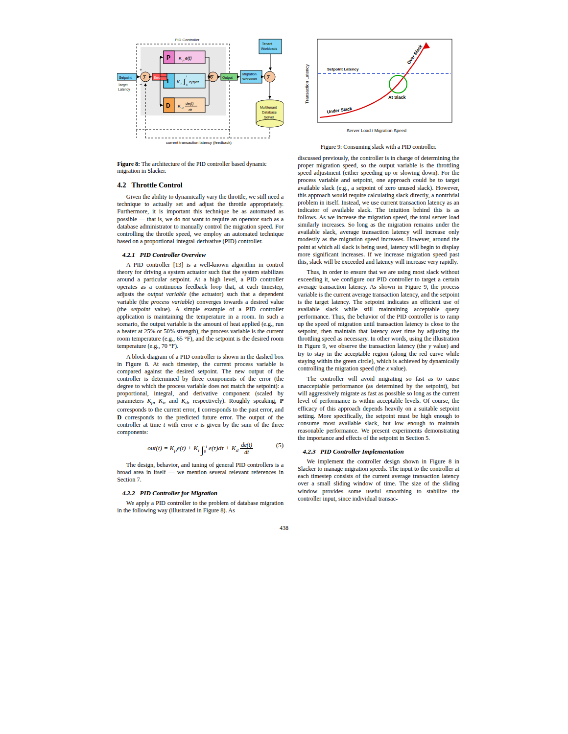PID Controller P K p e(t) I K i ∫ 0 t e(τ)dτ D K d de(t) dt Setpoint Target Latency Σ + − Error Σ Output Migration Workload Tenant Workloads Σ Multitenant Database Server current transaction latency (feedback)
Figure 8: The architecture of the PID controller based dynamic migration in Slacker.
4.2 Throttle Control
Given the ability to dynamically vary the throttle, we still need a technique to actually set and adjust the throttle appropriately. Furthermore, it is important this technique be as automated as possible — that is, we do not want to require an operator such as a database administrator to manually control the migration speed. For controlling the throttle speed, we employ an automated technique based on a proportional-integral-derivative (PID) controller.
4.2.1 PID Controller Overview
A PID controller [13] is a well-known algorithm in control theory for driving a system actuator such that the system stabilizes around a particular setpoint. At a high level, a PID controller operates as a continuous feedback loop that, at each timestep, adjusts the output variable (the actuator) such that a dependent variable (the process variable) converges towards a desired value (the setpoint value). A simple example of a PID controller application is maintaining the temperature in a room. In such a scenario, the output variable is the amount of heat applied (e.g., run a heater at 25% or 50% strength), the process variable is the current room temperature (e.g., 65 °F), and the setpoint is the desired room temperature (e.g., 70 °F).
A block diagram of a PID controller is shown in the dashed box in Figure 8. At each timestep, the current process variable is compared against the desired setpoint. The new output of the controller is determined by three components of the error (the degree to which the process variable does not match the setpoint): a proportional, integral, and derivative component (scaled by parameters Kp, Ki, and Kd, respectively). Roughly speaking, P corresponds to the current error, I corresponds to the past error, and D corresponds to the predicted future error. The output of the controller at time t with error e is given by the sum of the three components:
out(t) = Kpe(t) + Ki ∫0t e(τ)dτ + Kd de(t) dt (5)
The design, behavior, and tuning of general PID controllers is a broad area in itself — we mention several relevant references in Section 7.
4.2.2 PID Controller for Migration
We apply a PID controller to the problem of database migration in the following way (illustrated in Figure 8). As
Transaction Latency Server Load / Migration Speed Setpoint Latency Under Slack At Slack Over Slack
Figure 9: Consuming slack with a PID controller.
discussed previously, the controller is in charge of determining the proper migration speed, so the output variable is the throttling speed adjustment (either speeding up or slowing down). For the process variable and setpoint, one approach could be to target available slack (e.g., a setpoint of zero unused slack). However, this approach would require calculating slack directly, a nontrivial problem in itself. Instead, we use current transaction latency as an indicator of available slack. The intuition behind this is as follows. As we increase the migration speed, the total server load similarly increases. So long as the migration remains under the available slack, average transaction latency will increase only modestly as the migration speed increases. However, around the point at which all slack is being used, latency will begin to display more significant increases. If we increase migration speed past this, slack will be exceeded and latency will increase very rapidly.
Thus, in order to ensure that we are using most slack without exceeding it, we configure our PID controller to target a certain average transaction latency. As shown in Figure 9, the process variable is the current average transaction latency, and the setpoint is the target latency. The setpoint indicates an efficient use of available slack while still maintaining acceptable query performance. Thus, the behavior of the PID controller is to ramp up the speed of migration until transaction latency is close to the setpoint, then maintain that latency over time by adjusting the throttling speed as necessary. In other words, using the illustration in Figure 9, we observe the transaction latency (the y value) and try to stay in the acceptable region (along the red curve while staying within the green circle), which is achieved by dynamically controlling the migration speed (the x value).
The controller will avoid migrating so fast as to cause unacceptable performance (as determined by the setpoint), but will aggressively migrate as fast as possible so long as the current level of performance is within acceptable levels. Of course, the efficacy of this approach depends heavily on a suitable setpoint setting. More specifically, the setpoint must be high enough to consume most available slack, but low enough to maintain reasonable performance. We present experiments demonstrating the importance and effects of the setpoint in Section 5.
4.2.3 PID Controller Implementation
We implement the controller design shown in Figure 8 in Slacker to manage migration speeds. The input to the controller at each timestep consists of the current average transaction latency over a small sliding window of time. The size of the sliding window provides some useful smoothing to stabilize the controller input, since individual transac-
438